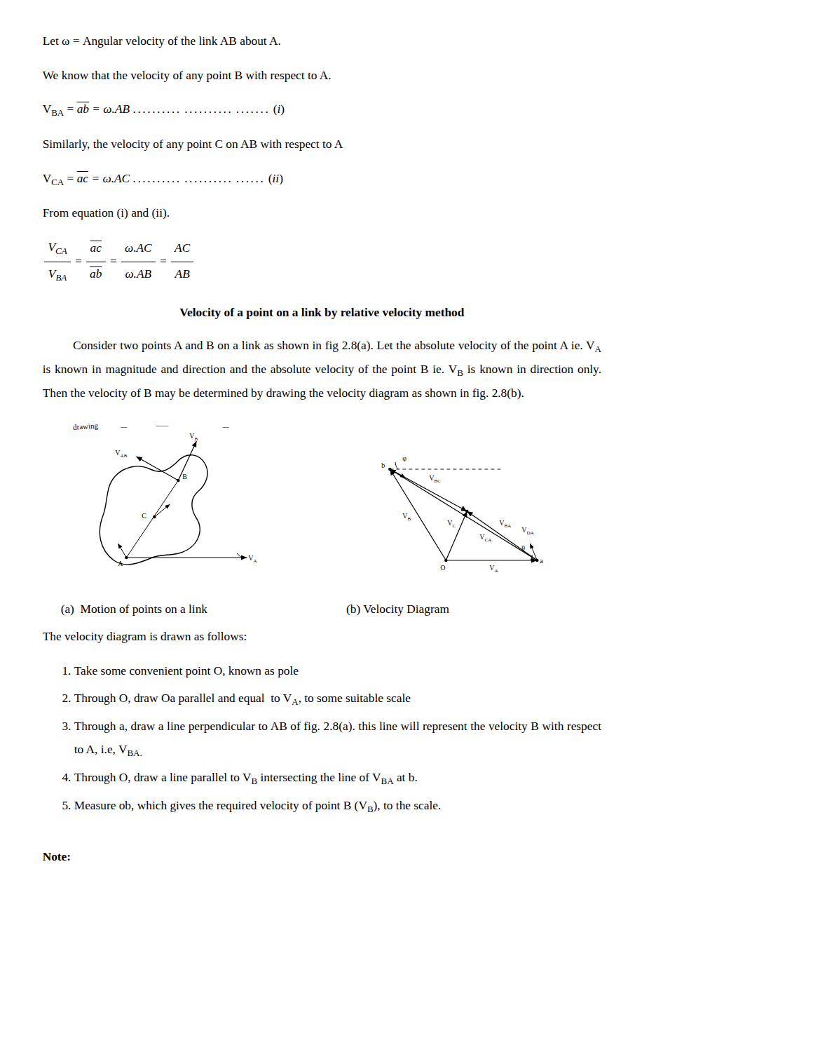Let ω = Angular velocity of the link AB about A.
We know that the velocity of any point B with respect to A.
VBA = ab = ω.AB .......... .......... ....... (i)
Similarly, the velocity of any point C on AB with respect to A
VCA = ac = ω.AC .......... .......... ...... (ii)
From equation (i) and (ii).
| V CA V BA | = | ac ab | = | ω.AC ω.AB | = | AC AB |
Velocity of a point on a link by relative velocity method
Consider two points A and B on a link as shown in fig 2.8(a). Let the absolute velocity of the point A ie. VA is known in magnitude and direction and the absolute velocity of the point B ie. VB is known in direction only. Then the velocity of B may be determined by drawing the velocity diagram as shown in fig. 2.8(b).
drawing — —— — A B C VA VB VAB
O a b c VA VB VBA VC VCA VBC φ θ VDA
(a) Motion of points on a link
(b) Velocity Diagram
The velocity diagram is drawn as follows:
Take some convenient point O, known as pole
Through O, draw Oa parallel and equal to VA, to some suitable scale
Through a, draw a line perpendicular to AB of fig. 2.8(a). this line will represent the velocity B with respect to A, i.e, VBA.
Through O, draw a line parallel to VB intersecting the line of VBA at b.
Measure ob, which gives the required velocity of point B (VB), to the scale.
Note: